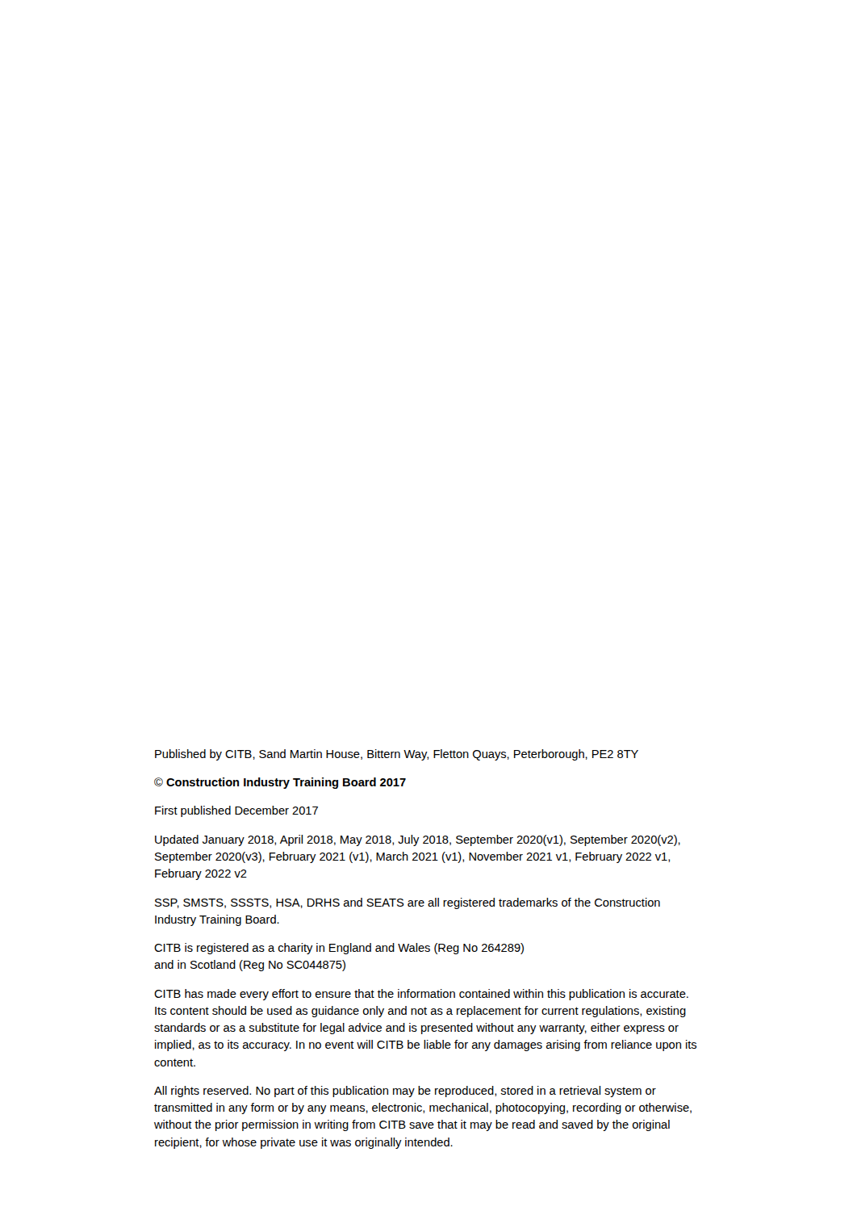Published by CITB, Sand Martin House, Bittern Way, Fletton Quays, Peterborough, PE2 8TY
© Construction Industry Training Board 2017
First published December 2017
Updated January 2018, April 2018, May 2018, July 2018, September 2020(v1), September 2020(v2), September 2020(v3), February 2021 (v1), March 2021 (v1), November 2021 v1, February 2022 v1, February 2022 v2
SSP, SMSTS, SSSTS, HSA, DRHS and SEATS are all registered trademarks of the Construction Industry Training Board.
CITB is registered as a charity in England and Wales (Reg No 264289)
and in Scotland (Reg No SC044875)
CITB has made every effort to ensure that the information contained within this publication is accurate.
Its content should be used as guidance only and not as a replacement for current regulations, existing standards or as a substitute for legal advice and is presented without any warranty, either express or implied, as to its accuracy. In no event will CITB be liable for any damages arising from reliance upon its content.
All rights reserved. No part of this publication may be reproduced, stored in a retrieval system or transmitted in any form or by any means, electronic, mechanical, photocopying, recording or otherwise, without the prior permission in writing from CITB save that it may be read and saved by the original recipient, for whose private use it was originally intended.